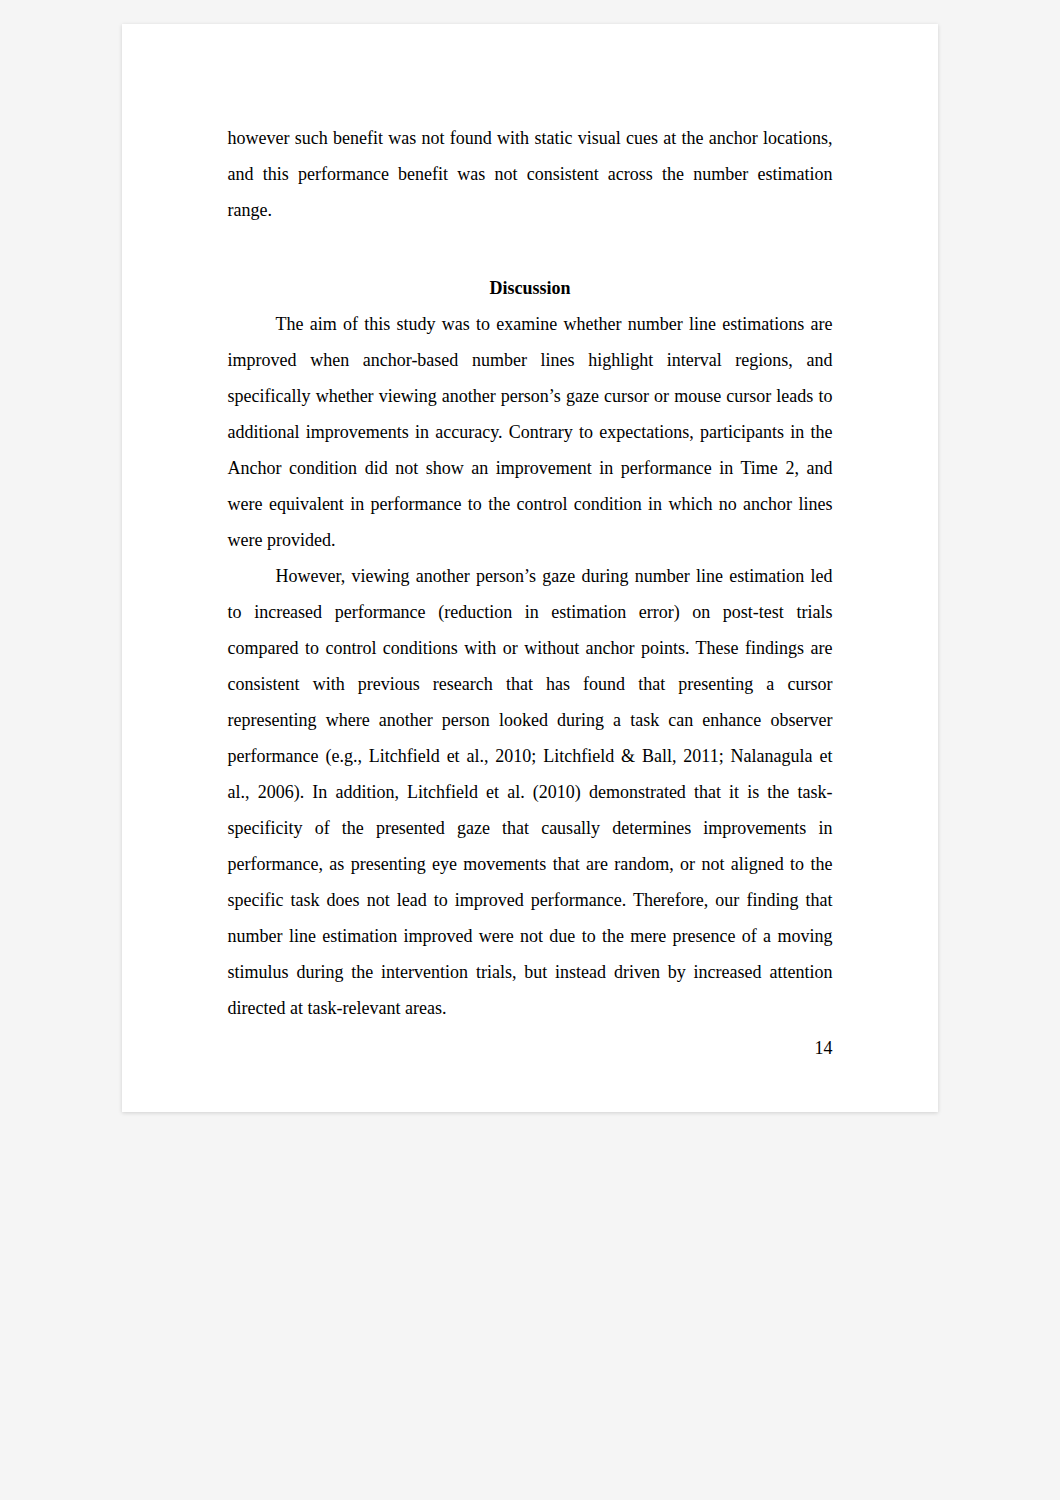however such benefit was not found with static visual cues at the anchor locations,
and this performance benefit was not consistent across the number estimation range.
Discussion
The aim of this study was to examine whether number line estimations are improved when anchor-based number lines highlight interval regions, and specifically whether viewing another person’s gaze cursor or mouse cursor leads to additional improvements in accuracy. Contrary to expectations, participants in the Anchor condition did not show an improvement in performance in Time 2, and were equivalent in performance to the control condition in which no anchor lines were provided.
However, viewing another person’s gaze during number line estimation led to increased performance (reduction in estimation error) on post-test trials compared to control conditions with or without anchor points. These findings are consistent with previous research that has found that presenting a cursor representing where another person looked during a task can enhance observer performance (e.g., Litchfield et al., 2010; Litchfield & Ball, 2011; Nalanagula et al., 2006). In addition, Litchfield et al. (2010) demonstrated that it is the task-specificity of the presented gaze that causally determines improvements in performance, as presenting eye movements that are random, or not aligned to the specific task does not lead to improved performance. Therefore, our finding that number line estimation improved were not due to the mere presence of a moving stimulus during the intervention trials, but instead driven by increased attention directed at task-relevant areas.
14